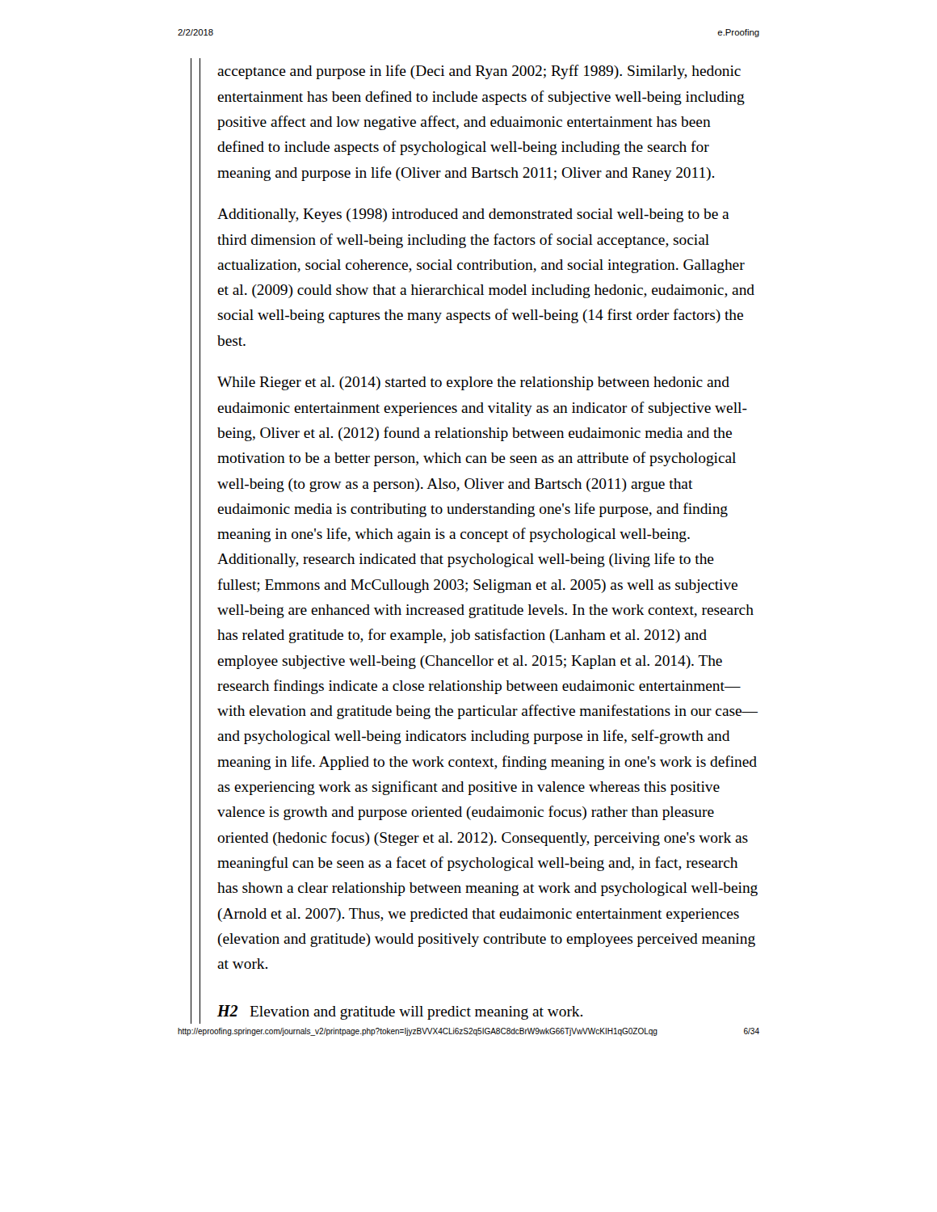2/2/2018 e.Proofing
acceptance and purpose in life (Deci and Ryan 2002; Ryff 1989). Similarly, hedonic entertainment has been defined to include aspects of subjective well-being including positive affect and low negative affect, and eduaimonic entertainment has been defined to include aspects of psychological well-being including the search for meaning and purpose in life (Oliver and Bartsch 2011; Oliver and Raney 2011).
Additionally, Keyes (1998) introduced and demonstrated social well-being to be a third dimension of well-being including the factors of social acceptance, social actualization, social coherence, social contribution, and social integration. Gallagher et al. (2009) could show that a hierarchical model including hedonic, eudaimonic, and social well-being captures the many aspects of well-being (14 first order factors) the best.
While Rieger et al. (2014) started to explore the relationship between hedonic and eudaimonic entertainment experiences and vitality as an indicator of subjective well-being, Oliver et al. (2012) found a relationship between eudaimonic media and the motivation to be a better person, which can be seen as an attribute of psychological well-being (to grow as a person). Also, Oliver and Bartsch (2011) argue that eudaimonic media is contributing to understanding one's life purpose, and finding meaning in one's life, which again is a concept of psychological well-being. Additionally, research indicated that psychological well-being (living life to the fullest; Emmons and McCullough 2003; Seligman et al. 2005) as well as subjective well-being are enhanced with increased gratitude levels. In the work context, research has related gratitude to, for example, job satisfaction (Lanham et al. 2012) and employee subjective well-being (Chancellor et al. 2015; Kaplan et al. 2014). The research findings indicate a close relationship between eudaimonic entertainment—with elevation and gratitude being the particular affective manifestations in our case—and psychological well-being indicators including purpose in life, self-growth and meaning in life. Applied to the work context, finding meaning in one's work is defined as experiencing work as significant and positive in valence whereas this positive valence is growth and purpose oriented (eudaimonic focus) rather than pleasure oriented (hedonic focus) (Steger et al. 2012). Consequently, perceiving one's work as meaningful can be seen as a facet of psychological well-being and, in fact, research has shown a clear relationship between meaning at work and psychological well-being (Arnold et al. 2007). Thus, we predicted that eudaimonic entertainment experiences (elevation and gratitude) would positively contribute to employees perceived meaning at work.
H2 Elevation and gratitude will predict meaning at work.
http://eproofing.springer.com/journals_v2/printpage.php?token=IjyzBVVX4CLi6zS2q5IGA8C8dcBrW9wkG66TjVwVWcKIH1qG0ZOLqg 6/34